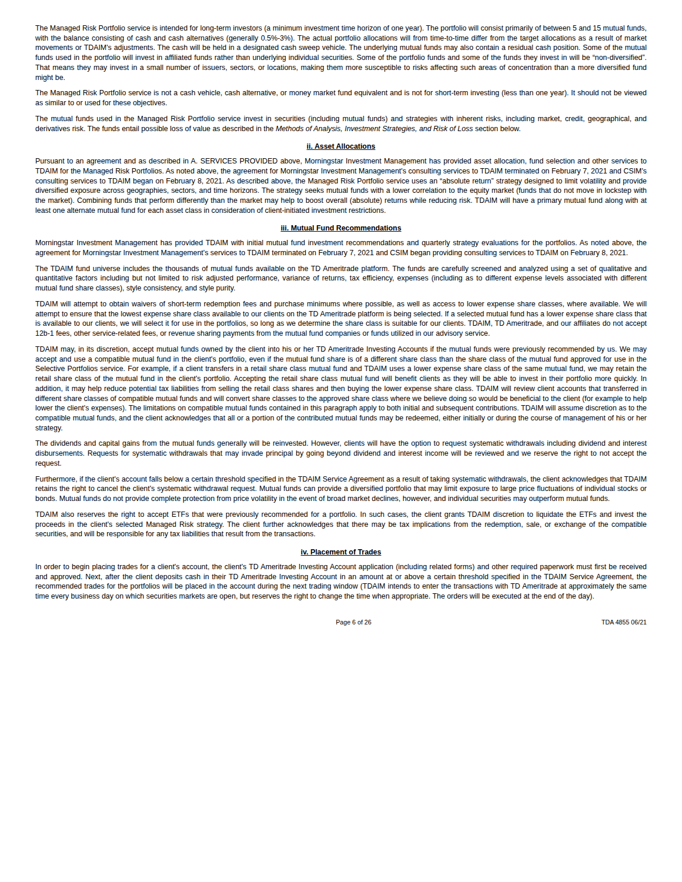The Managed Risk Portfolio service is intended for long-term investors (a minimum investment time horizon of one year). The portfolio will consist primarily of between 5 and 15 mutual funds, with the balance consisting of cash and cash alternatives (generally 0.5%-3%). The actual portfolio allocations will from time-to-time differ from the target allocations as a result of market movements or TDAIM's adjustments. The cash will be held in a designated cash sweep vehicle. The underlying mutual funds may also contain a residual cash position. Some of the mutual funds used in the portfolio will invest in affiliated funds rather than underlying individual securities. Some of the portfolio funds and some of the funds they invest in will be “non-diversified”. That means they may invest in a small number of issuers, sectors, or locations, making them more susceptible to risks affecting such areas of concentration than a more diversified fund might be.
The Managed Risk Portfolio service is not a cash vehicle, cash alternative, or money market fund equivalent and is not for short-term investing (less than one year). It should not be viewed as similar to or used for these objectives.
The mutual funds used in the Managed Risk Portfolio service invest in securities (including mutual funds) and strategies with inherent risks, including market, credit, geographical, and derivatives risk. The funds entail possible loss of value as described in the Methods of Analysis, Investment Strategies, and Risk of Loss section below.
ii. Asset Allocations
Pursuant to an agreement and as described in A. SERVICES PROVIDED above, Morningstar Investment Management has provided asset allocation, fund selection and other services to TDAIM for the Managed Risk Portfolios. As noted above, the agreement for Morningstar Investment Management's consulting services to TDAIM terminated on February 7, 2021 and CSIM's consulting services to TDAIM began on February 8, 2021. As described above, the Managed Risk Portfolio service uses an “absolute return” strategy designed to limit volatility and provide diversified exposure across geographies, sectors, and time horizons. The strategy seeks mutual funds with a lower correlation to the equity market (funds that do not move in lockstep with the market). Combining funds that perform differently than the market may help to boost overall (absolute) returns while reducing risk. TDAIM will have a primary mutual fund along with at least one alternate mutual fund for each asset class in consideration of client-initiated investment restrictions.
iii. Mutual Fund Recommendations
Morningstar Investment Management has provided TDAIM with initial mutual fund investment recommendations and quarterly strategy evaluations for the portfolios. As noted above, the agreement for Morningstar Investment Management's services to TDAIM terminated on February 7, 2021 and CSIM began providing consulting services to TDAIM on February 8, 2021.
The TDAIM fund universe includes the thousands of mutual funds available on the TD Ameritrade platform. The funds are carefully screened and analyzed using a set of qualitative and quantitative factors including but not limited to risk adjusted performance, variance of returns, tax efficiency, expenses (including as to different expense levels associated with different mutual fund share classes), style consistency, and style purity.
TDAIM will attempt to obtain waivers of short-term redemption fees and purchase minimums where possible, as well as access to lower expense share classes, where available. We will attempt to ensure that the lowest expense share class available to our clients on the TD Ameritrade platform is being selected. If a selected mutual fund has a lower expense share class that is available to our clients, we will select it for use in the portfolios, so long as we determine the share class is suitable for our clients. TDAIM, TD Ameritrade, and our affiliates do not accept 12b-1 fees, other service-related fees, or revenue sharing payments from the mutual fund companies or funds utilized in our advisory service.
TDAIM may, in its discretion, accept mutual funds owned by the client into his or her TD Ameritrade Investing Accounts if the mutual funds were previously recommended by us. We may accept and use a compatible mutual fund in the client's portfolio, even if the mutual fund share is of a different share class than the share class of the mutual fund approved for use in the Selective Portfolios service. For example, if a client transfers in a retail share class mutual fund and TDAIM uses a lower expense share class of the same mutual fund, we may retain the retail share class of the mutual fund in the client's portfolio. Accepting the retail share class mutual fund will benefit clients as they will be able to invest in their portfolio more quickly. In addition, it may help reduce potential tax liabilities from selling the retail class shares and then buying the lower expense share class. TDAIM will review client accounts that transferred in different share classes of compatible mutual funds and will convert share classes to the approved share class where we believe doing so would be beneficial to the client (for example to help lower the client's expenses). The limitations on compatible mutual funds contained in this paragraph apply to both initial and subsequent contributions. TDAIM will assume discretion as to the compatible mutual funds, and the client acknowledges that all or a portion of the contributed mutual funds may be redeemed, either initially or during the course of management of his or her strategy.
The dividends and capital gains from the mutual funds generally will be reinvested. However, clients will have the option to request systematic withdrawals including dividend and interest disbursements. Requests for systematic withdrawals that may invade principal by going beyond dividend and interest income will be reviewed and we reserve the right to not accept the request.
Furthermore, if the client's account falls below a certain threshold specified in the TDAIM Service Agreement as a result of taking systematic withdrawals, the client acknowledges that TDAIM retains the right to cancel the client's systematic withdrawal request. Mutual funds can provide a diversified portfolio that may limit exposure to large price fluctuations of individual stocks or bonds. Mutual funds do not provide complete protection from price volatility in the event of broad market declines, however, and individual securities may outperform mutual funds.
TDAIM also reserves the right to accept ETFs that were previously recommended for a portfolio. In such cases, the client grants TDAIM discretion to liquidate the ETFs and invest the proceeds in the client's selected Managed Risk strategy. The client further acknowledges that there may be tax implications from the redemption, sale, or exchange of the compatible securities, and will be responsible for any tax liabilities that result from the transactions.
iv. Placement of Trades
In order to begin placing trades for a client's account, the client's TD Ameritrade Investing Account application (including related forms) and other required paperwork must first be received and approved. Next, after the client deposits cash in their TD Ameritrade Investing Account in an amount at or above a certain threshold specified in the TDAIM Service Agreement, the recommended trades for the portfolios will be placed in the account during the next trading window (TDAIM intends to enter the transactions with TD Ameritrade at approximately the same time every business day on which securities markets are open, but reserves the right to change the time when appropriate. The orders will be executed at the end of the day).
Page 6 of 26
TDA 4855 06/21